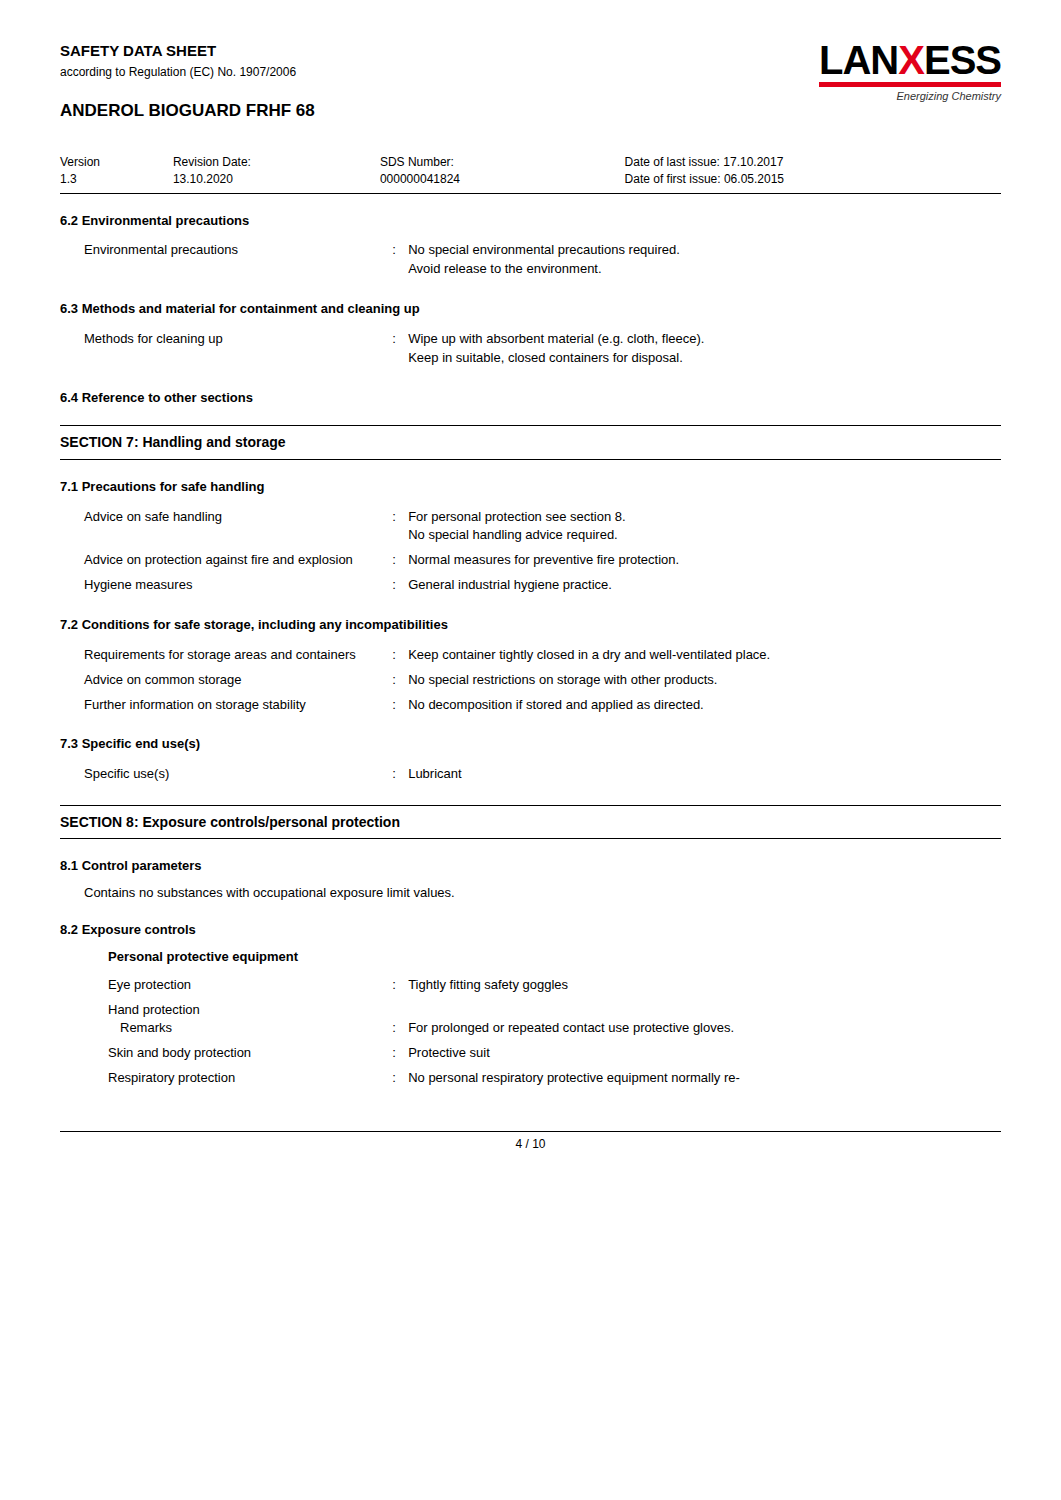SAFETY DATA SHEET
according to Regulation (EC) No. 1907/2006
ANDEROL BIOGUARD FRHF 68
LANXESS
Energizing Chemistry
| Version 1.3 | Revision Date: 13.10.2020 | SDS Number: 000000041824 | Date of last issue: 17.10.2017 Date of first issue: 06.05.2015 |
6.2 Environmental precautions
| Environmental precautions | : | No special environmental precautions required. Avoid release to the environment. |
6.3 Methods and material for containment and cleaning up
| Methods for cleaning up | : | Wipe up with absorbent material (e.g. cloth, fleece). Keep in suitable, closed containers for disposal. |
6.4 Reference to other sections
SECTION 7: Handling and storage
7.1 Precautions for safe handling
| Advice on safe handling | : | For personal protection see section 8. No special handling advice required. |
| Advice on protection against fire and explosion | : | Normal measures for preventive fire protection. |
| Hygiene measures | : | General industrial hygiene practice. |
7.2 Conditions for safe storage, including any incompatibilities
| Requirements for storage areas and containers | : | Keep container tightly closed in a dry and well-ventilated place. |
| Advice on common storage | : | No special restrictions on storage with other products. |
| Further information on storage stability | : | No decomposition if stored and applied as directed. |
7.3 Specific end use(s)
| Specific use(s) | : | Lubricant |
SECTION 8: Exposure controls/personal protection
8.1 Control parameters
Contains no substances with occupational exposure limit values.
8.2 Exposure controls
Personal protective equipment
| Eye protection | : | Tightly fitting safety goggles |
| Hand protection Remarks | : | For prolonged or repeated contact use protective gloves. |
| Skin and body protection | : | Protective suit |
| Respiratory protection | : | No personal respiratory protective equipment normally re- |
4 / 10